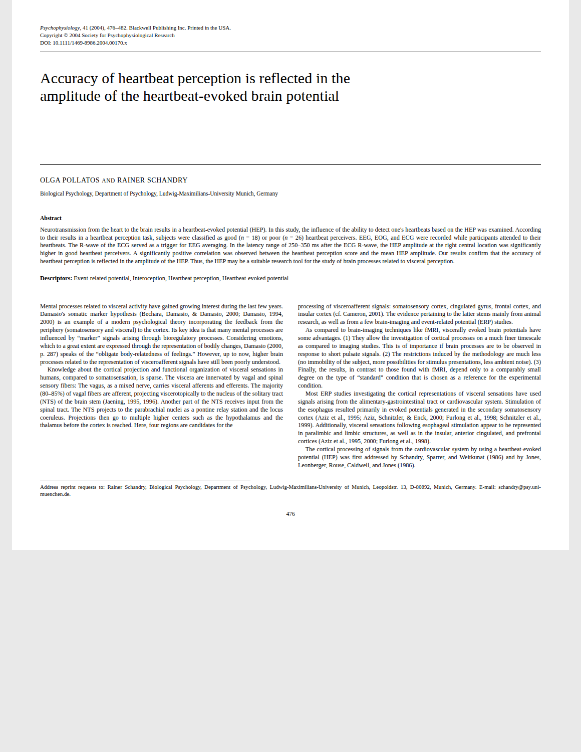Psychophysiology, 41 (2004), 476–482. Blackwell Publishing Inc. Printed in the USA.
Copyright © 2004 Society for Psychophysiological Research
DOI: 10.1111/1469-8986.2004.00170.x
Accuracy of heartbeat perception is reflected in the
amplitude of the heartbeat-evoked brain potential
OLGA POLLATOS AND RAINER SCHANDRY
Biological Psychology, Department of Psychology, Ludwig-Maximilians-University Munich, Germany
Abstract
Neurotransmission from the heart to the brain results in a heartbeat-evoked potential (HEP). In this study, the influence of the ability to detect one's heartbeats based on the HEP was examined. According to their results in a heartbeat perception task, subjects were classified as good (n = 18) or poor (n = 26) heartbeat perceivers. EEG, EOG, and ECG were recorded while participants attended to their heartbeats. The R-wave of the ECG served as a trigger for EEG averaging. In the latency range of 250–350 ms after the ECG R-wave, the HEP amplitude at the right central location was significantly higher in good heartbeat perceivers. A significantly positive correlation was observed between the heartbeat perception score and the mean HEP amplitude. Our results confirm that the accuracy of heartbeat perception is reflected in the amplitude of the HEP. Thus, the HEP may be a suitable research tool for the study of brain processes related to visceral perception.
Descriptors: Event-related potential, Interoception, Heartbeat perception, Heartbeat-evoked potential
Mental processes related to visceral activity have gained growing interest during the last few years. Damasio's somatic marker hypothesis (Bechara, Damasio, & Damasio, 2000; Damasio, 1994, 2000) is an example of a modern psychological theory incorporating the feedback from the periphery (somatosensory and visceral) to the cortex. Its key idea is that many mental processes are influenced by “marker” signals arising through bioregulatory processes. Considering emotions, which to a great extent are expressed through the representation of bodily changes, Damasio (2000, p. 287) speaks of the “obligate body-relatedness of feelings.” However, up to now, higher brain processes related to the representation of visceroafferent signals have still been poorly understood.
Knowledge about the cortical projection and functional organization of visceral sensations in humans, compared to somatosensation, is sparse. The viscera are innervated by vagal and spinal sensory fibers: The vagus, as a mixed nerve, carries visceral afferents and efferents. The majority (80–85%) of vagal fibers are afferent, projecting viscerotopically to the nucleus of the solitary tract (NTS) of the brain stem (Jaening, 1995, 1996). Another part of the NTS receives input from the spinal tract. The NTS projects to the parabrachial nuclei as a pontine relay station and the locus coeruleus. Projections then go to multiple higher centers such as the hypothalamus and the thalamus before the cortex is reached. Here, four regions are candidates for the
processing of visceroafferent signals: somatosensory cortex, cingulated gyrus, frontal cortex, and insular cortex (cf. Cameron, 2001). The evidence pertaining to the latter stems mainly from animal research, as well as from a few brain-imaging and event-related potential (ERP) studies.
As compared to brain-imaging techniques like fMRI, viscerally evoked brain potentials have some advantages. (1) They allow the investigation of cortical processes on a much finer timescale as compared to imaging studies. This is of importance if brain processes are to be observed in response to short pulsate signals. (2) The restrictions induced by the methodology are much less (no immobility of the subject, more possibilities for stimulus presentations, less ambient noise). (3) Finally, the results, in contrast to those found with fMRI, depend only to a comparably small degree on the type of “standard” condition that is chosen as a reference for the experimental condition.
Most ERP studies investigating the cortical representations of visceral sensations have used signals arising from the alimentary-gastrointestinal tract or cardiovascular system. Stimulation of the esophagus resulted primarily in evoked potentials generated in the secondary somatosensory cortex (Aziz et al., 1995; Aziz, Schnitzler, & Enck, 2000; Furlong et al., 1998; Schnitzler et al., 1999). Additionally, visceral sensations following esophageal stimulation appear to be represented in paralimbic and limbic structures, as well as in the insular, anterior cingulated, and prefrontal cortices (Aziz et al., 1995, 2000; Furlong et al., 1998).
The cortical processing of signals from the cardiovascular system by using a heartbeat-evoked potential (HEP) was first addressed by Schandry, Sparrer, and Weitkunat (1986) and by Jones, Leonberger, Rouse, Caldwell, and Jones (1986).
Address reprint requests to: Rainer Schandry, Biological Psychology, Department of Psychology, Ludwig-Maximilians-University of Munich, Leopoldstr. 13, D-80892, Munich, Germany. E-mail: schandry@psy.uni-muenchen.de.
476